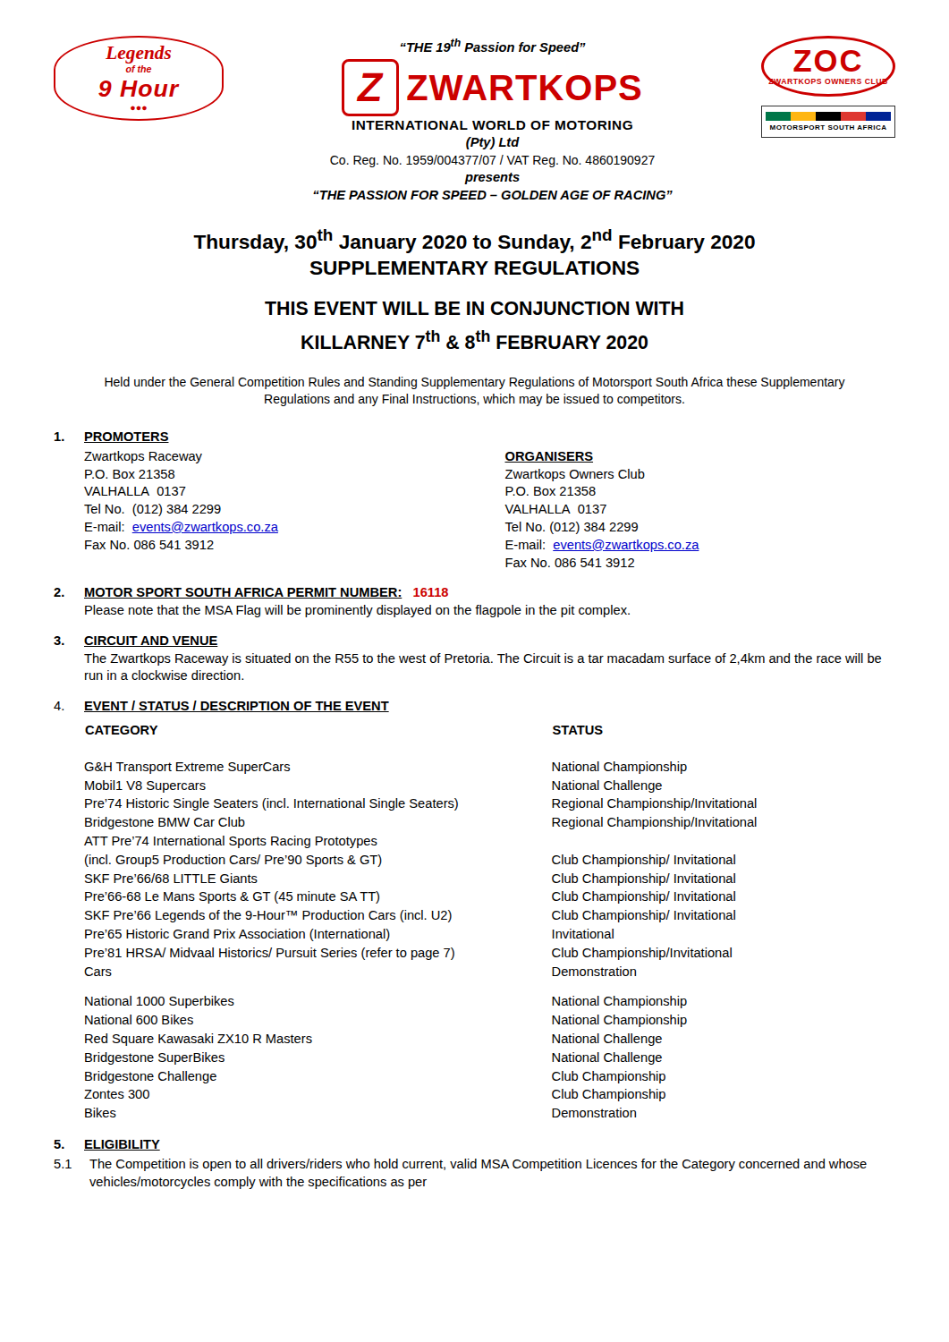Legends of the 9 Hour ●●●
“THE 19th Passion for Speed”
Z
ZWARTKOPS
INTERNATIONAL WORLD OF MOTORING
(Pty) Ltd
Co. Reg. No. 1959/004377/07 / VAT Reg. No. 4860190927
presents
“THE PASSION FOR SPEED – GOLDEN AGE OF RACING”
ZOC
ZWARTKOPS OWNERS CLUB
MOTORSPORT SOUTH AFRICA
Thursday, 30th January 2020 to Sunday, 2nd February 2020
SUPPLEMENTARY REGULATIONS
THIS EVENT WILL BE IN CONJUNCTION WITH
KILLARNEY 7th & 8th FEBRUARY 2020
Held under the General Competition Rules and Standing Supplementary Regulations of Motorsport South Africa these Supplementary Regulations and any Final Instructions, which may be issued to competitors.
1. PROMOTERS
Zwartkops Raceway
P.O. Box 21358
VALHALLA 0137
Tel No. (012) 384 2299
E-mail: events@zwartkops.co.za
Fax No. 086 541 3912
ORGANISERS
Zwartkops Owners Club
P.O. Box 21358
VALHALLA 0137
Tel No. (012) 384 2299
E-mail: events@zwartkops.co.za
Fax No. 086 541 3912
2. MOTOR SPORT SOUTH AFRICA PERMIT NUMBER: 16118
Please note that the MSA Flag will be prominently displayed on the flagpole in the pit complex.
3. CIRCUIT AND VENUE
The Zwartkops Raceway is situated on the R55 to the west of Pretoria. The Circuit is a tar macadam surface of 2,4km and the race will be run in a clockwise direction.
4. EVENT / STATUS / DESCRIPTION OF THE EVENT
| CATEGORY | STATUS |
| --- | --- |
| G&H Transport Extreme SuperCars | National Championship |
| Mobil1 V8 Supercars | National Challenge |
| Pre’74 Historic Single Seaters (incl. International Single Seaters) | Regional Championship/Invitational |
| Bridgestone BMW Car Club | Regional Championship/Invitational |
| ATT Pre’74 International Sports Racing Prototypes | |
| (incl. Group5 Production Cars/ Pre’90 Sports & GT) | Club Championship/ Invitational |
| SKF Pre’66/68 LITTLE Giants | Club Championship/ Invitational |
| Pre’66-68 Le Mans Sports & GT (45 minute SA TT) | Club Championship/ Invitational |
| SKF Pre’66 Legends of the 9-Hour™ Production Cars (incl. U2) | Club Championship/ Invitational |
| Pre’65 Historic Grand Prix Association (International) | Invitational |
| Pre’81 HRSA/ Midvaal Historics/ Pursuit Series (refer to page 7) | Club Championship/Invitational |
| Cars | Demonstration |
| National 1000 Superbikes | National Championship |
| National 600 Bikes | National Championship |
| Red Square Kawasaki ZX10 R Masters | National Challenge |
| Bridgestone SuperBikes | National Challenge |
| Bridgestone Challenge | Club Championship |
| Zontes 300 | Club Championship |
| Bikes | Demonstration |
5. ELIGIBILITY
5.1
The Competition is open to all drivers/riders who hold current, valid MSA Competition Licences for the Category concerned and whose vehicles/motorcycles comply with the specifications as per